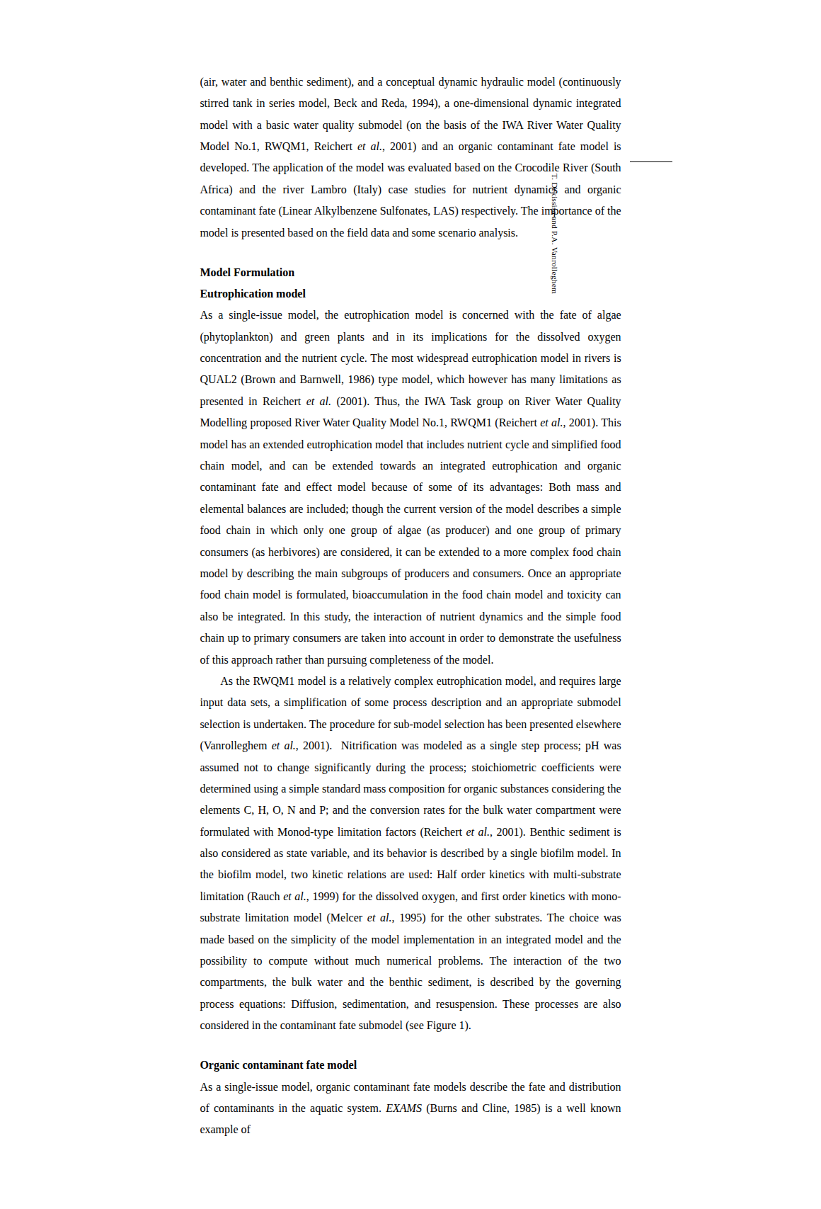T. Dekissisa and P.A. Vanrolleghem
(air, water and benthic sediment), and a conceptual dynamic hydraulic model (continuously stirred tank in series model, Beck and Reda, 1994), a one-dimensional dynamic integrated model with a basic water quality submodel (on the basis of the IWA River Water Quality Model No.1, RWQM1, Reichert et al., 2001) and an organic contaminant fate model is developed. The application of the model was evaluated based on the Crocodile River (South Africa) and the river Lambro (Italy) case studies for nutrient dynamics and organic contaminant fate (Linear Alkylbenzene Sulfonates, LAS) respectively. The importance of the model is presented based on the field data and some scenario analysis.
Model Formulation
Eutrophication model
As a single-issue model, the eutrophication model is concerned with the fate of algae (phytoplankton) and green plants and in its implications for the dissolved oxygen concentration and the nutrient cycle. The most widespread eutrophication model in rivers is QUAL2 (Brown and Barnwell, 1986) type model, which however has many limitations as presented in Reichert et al. (2001). Thus, the IWA Task group on River Water Quality Modelling proposed River Water Quality Model No.1, RWQM1 (Reichert et al., 2001). This model has an extended eutrophication model that includes nutrient cycle and simplified food chain model, and can be extended towards an integrated eutrophication and organic contaminant fate and effect model because of some of its advantages: Both mass and elemental balances are included; though the current version of the model describes a simple food chain in which only one group of algae (as producer) and one group of primary consumers (as herbivores) are considered, it can be extended to a more complex food chain model by describing the main subgroups of producers and consumers. Once an appropriate food chain model is formulated, bioaccumulation in the food chain model and toxicity can also be integrated. In this study, the interaction of nutrient dynamics and the simple food chain up to primary consumers are taken into account in order to demonstrate the usefulness of this approach rather than pursuing completeness of the model.
As the RWQM1 model is a relatively complex eutrophication model, and requires large input data sets, a simplification of some process description and an appropriate submodel selection is undertaken. The procedure for sub-model selection has been presented elsewhere (Vanrolleghem et al., 2001). Nitrification was modeled as a single step process; pH was assumed not to change significantly during the process; stoichiometric coefficients were determined using a simple standard mass composition for organic substances considering the elements C, H, O, N and P; and the conversion rates for the bulk water compartment were formulated with Monod-type limitation factors (Reichert et al., 2001). Benthic sediment is also considered as state variable, and its behavior is described by a single biofilm model. In the biofilm model, two kinetic relations are used: Half order kinetics with multi-substrate limitation (Rauch et al., 1999) for the dissolved oxygen, and first order kinetics with mono-substrate limitation model (Melcer et al., 1995) for the other substrates. The choice was made based on the simplicity of the model implementation in an integrated model and the possibility to compute without much numerical problems. The interaction of the two compartments, the bulk water and the benthic sediment, is described by the governing process equations: Diffusion, sedimentation, and resuspension. These processes are also considered in the contaminant fate submodel (see Figure 1).
Organic contaminant fate model
As a single-issue model, organic contaminant fate models describe the fate and distribution of contaminants in the aquatic system. EXAMS (Burns and Cline, 1985) is a well known example of